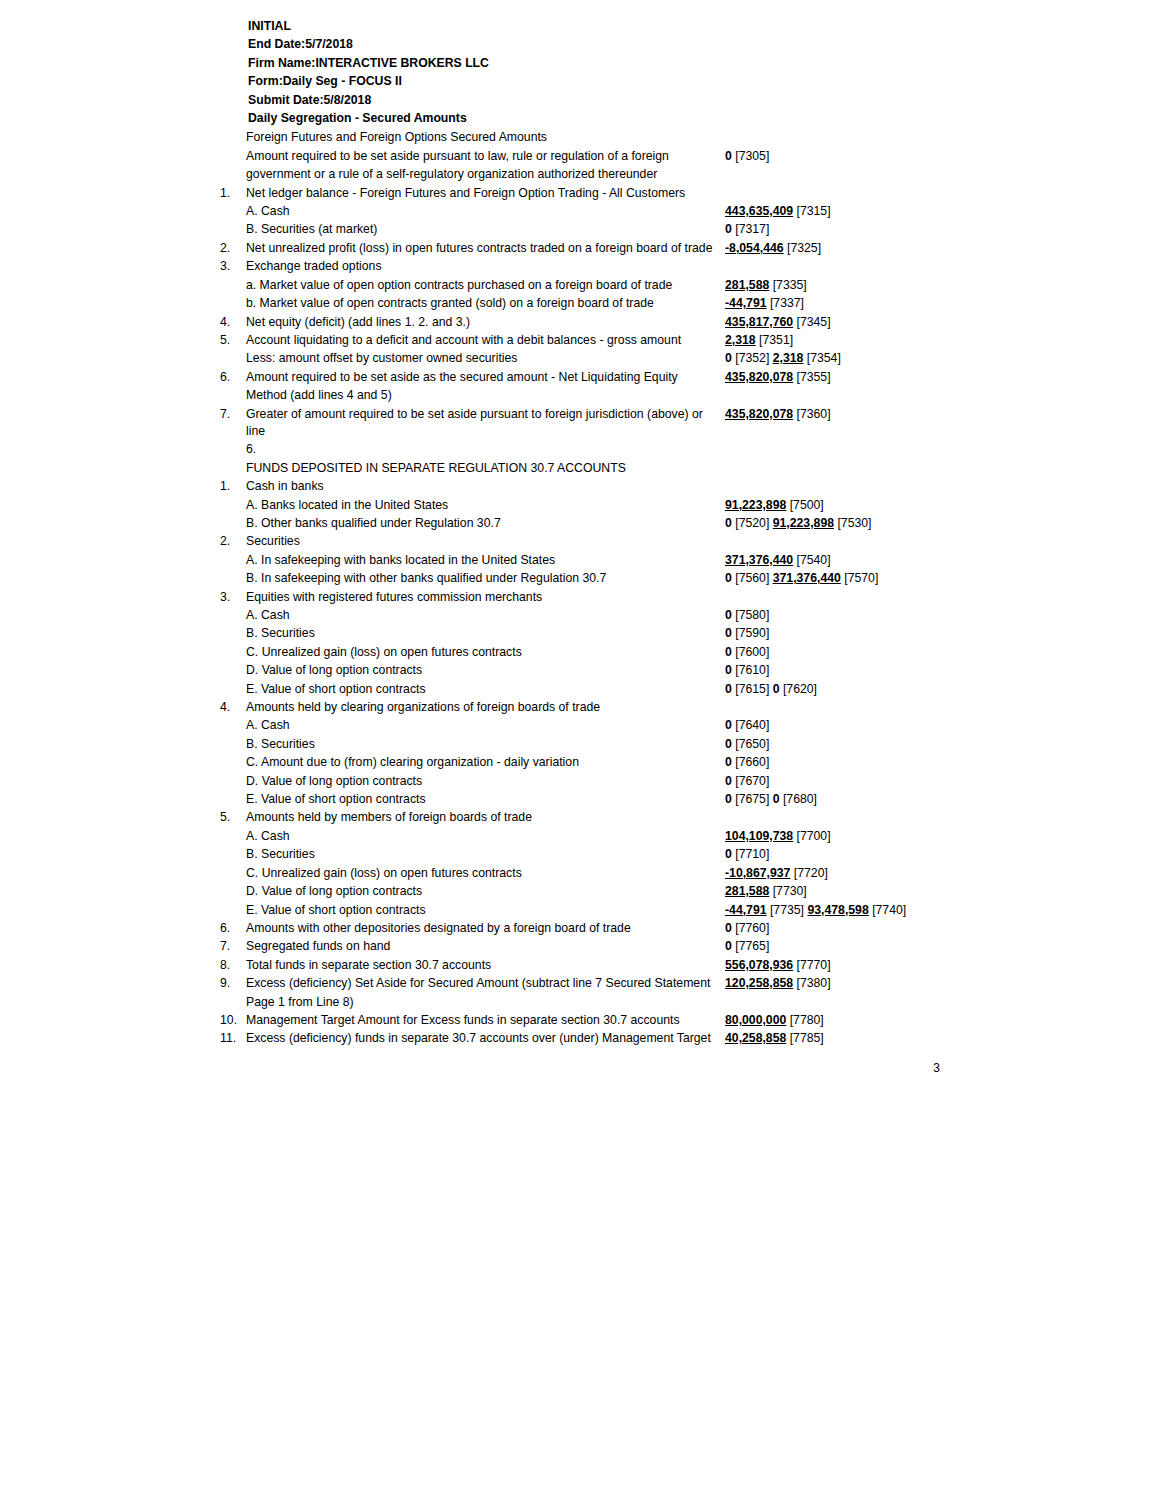INITIAL
End Date:5/7/2018
Firm Name:INTERACTIVE BROKERS LLC
Form:Daily Seg - FOCUS II
Submit Date:5/8/2018
Daily Segregation - Secured Amounts
| | Foreign Futures and Foreign Options Secured Amounts | |
| | Amount required to be set aside pursuant to law, rule or regulation of a foreign | 0 [7305] |
| | government or a rule of a self-regulatory organization authorized thereunder | |
| 1. | Net ledger balance - Foreign Futures and Foreign Option Trading - All Customers | |
| | A. Cash | 443,635,409 [7315] |
| | B. Securities (at market) | 0 [7317] |
| 2. | Net unrealized profit (loss) in open futures contracts traded on a foreign board of trade | -8,054,446 [7325] |
| 3. | Exchange traded options | |
| | a. Market value of open option contracts purchased on a foreign board of trade | 281,588 [7335] |
| | b. Market value of open contracts granted (sold) on a foreign board of trade | -44,791 [7337] |
| 4. | Net equity (deficit) (add lines 1. 2. and 3.) | 435,817,760 [7345] |
| 5. | Account liquidating to a deficit and account with a debit balances - gross amount | 2,318 [7351] |
| | Less: amount offset by customer owned securities | 0 [7352] 2,318 [7354] |
| 6. | Amount required to be set aside as the secured amount - Net Liquidating Equity | 435,820,078 [7355] |
| | Method (add lines 4 and 5) | |
| 7. | Greater of amount required to be set aside pursuant to foreign jurisdiction (above) or line | 435,820,078 [7360] |
| | 6. | |
| | FUNDS DEPOSITED IN SEPARATE REGULATION 30.7 ACCOUNTS | |
| 1. | Cash in banks | |
| | A. Banks located in the United States | 91,223,898 [7500] |
| | B. Other banks qualified under Regulation 30.7 | 0 [7520] 91,223,898 [7530] |
| 2. | Securities | |
| | A. In safekeeping with banks located in the United States | 371,376,440 [7540] |
| | B. In safekeeping with other banks qualified under Regulation 30.7 | 0 [7560] 371,376,440 [7570] |
| 3. | Equities with registered futures commission merchants | |
| | A. Cash | 0 [7580] |
| | B. Securities | 0 [7590] |
| | C. Unrealized gain (loss) on open futures contracts | 0 [7600] |
| | D. Value of long option contracts | 0 [7610] |
| | E. Value of short option contracts | 0 [7615] 0 [7620] |
| 4. | Amounts held by clearing organizations of foreign boards of trade | |
| | A. Cash | 0 [7640] |
| | B. Securities | 0 [7650] |
| | C. Amount due to (from) clearing organization - daily variation | 0 [7660] |
| | D. Value of long option contracts | 0 [7670] |
| | E. Value of short option contracts | 0 [7675] 0 [7680] |
| 5. | Amounts held by members of foreign boards of trade | |
| | A. Cash | 104,109,738 [7700] |
| | B. Securities | 0 [7710] |
| | C. Unrealized gain (loss) on open futures contracts | -10,867,937 [7720] |
| | D. Value of long option contracts | 281,588 [7730] |
| | E. Value of short option contracts | -44,791 [7735] 93,478,598 [7740] |
| 6. | Amounts with other depositories designated by a foreign board of trade | 0 [7760] |
| 7. | Segregated funds on hand | 0 [7765] |
| 8. | Total funds in separate section 30.7 accounts | 556,078,936 [7770] |
| 9. | Excess (deficiency) Set Aside for Secured Amount (subtract line 7 Secured Statement | 120,258,858 [7380] |
| | Page 1 from Line 8) | |
| 10. | Management Target Amount for Excess funds in separate section 30.7 accounts | 80,000,000 [7780] |
| 11. | Excess (deficiency) funds in separate 30.7 accounts over (under) Management Target | 40,258,858 [7785] |
3